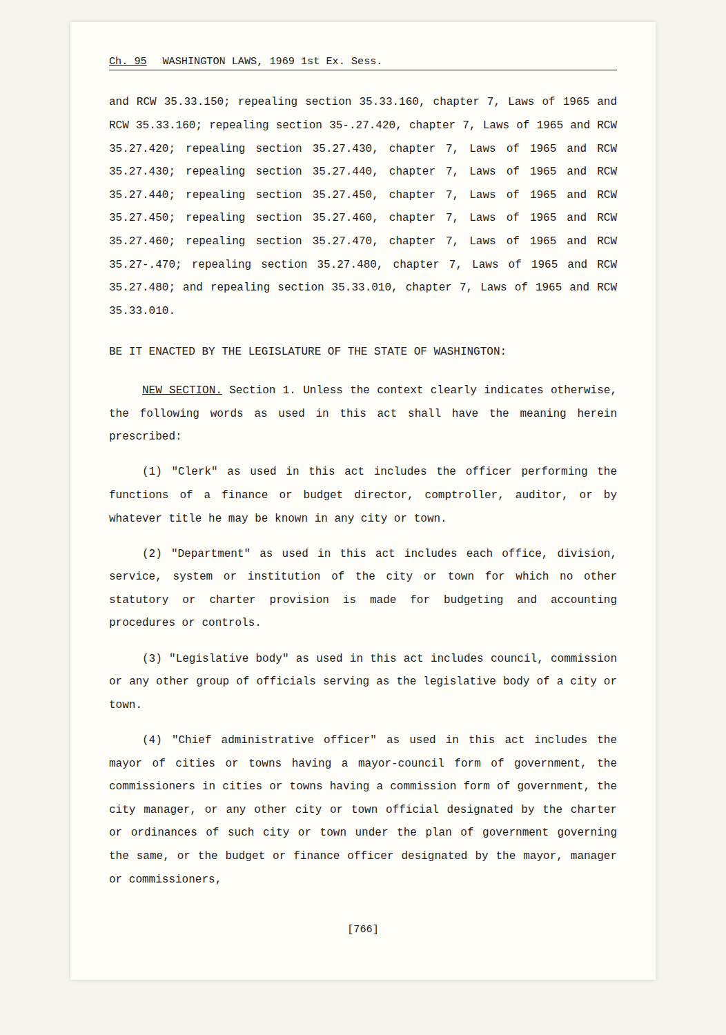Ch. 95 WASHINGTON LAWS, 1969 1st Ex. Sess.
and RCW 35.33.150; repealing section 35.33.160, chapter 7, Laws of 1965 and RCW 35.33.160; repealing section 35-.27.420, chapter 7, Laws of 1965 and RCW 35.27.420; repealing section 35.27.430, chapter 7, Laws of 1965 and RCW 35.27.430; repealing section 35.27.440, chapter 7, Laws of 1965 and RCW 35.27.440; repealing section 35.27.450, chapter 7, Laws of 1965 and RCW 35.27.450; repealing section 35.27.460, chapter 7, Laws of 1965 and RCW 35.27.460; repealing section 35.27.470, chapter 7, Laws of 1965 and RCW 35.27-.470; repealing section 35.27.480, chapter 7, Laws of 1965 and RCW 35.27.480; and repealing section 35.33.010, chapter 7, Laws of 1965 and RCW 35.33.010.
BE IT ENACTED BY THE LEGISLATURE OF THE STATE OF WASHINGTON:
NEW SECTION. Section 1. Unless the context clearly indicates otherwise, the following words as used in this act shall have the meaning herein prescribed:
(1) "Clerk" as used in this act includes the officer performing the functions of a finance or budget director, comptroller, auditor, or by whatever title he may be known in any city or town.
(2) "Department" as used in this act includes each office, division, service, system or institution of the city or town for which no other statutory or charter provision is made for budgeting and accounting procedures or controls.
(3) "Legislative body" as used in this act includes council, commission or any other group of officials serving as the legislative body of a city or town.
(4) "Chief administrative officer" as used in this act includes the mayor of cities or towns having a mayor-council form of government, the commissioners in cities or towns having a commission form of government, the city manager, or any other city or town official designated by the charter or ordinances of such city or town under the plan of government governing the same, or the budget or finance officer designated by the mayor, manager or commissioners,
[766]